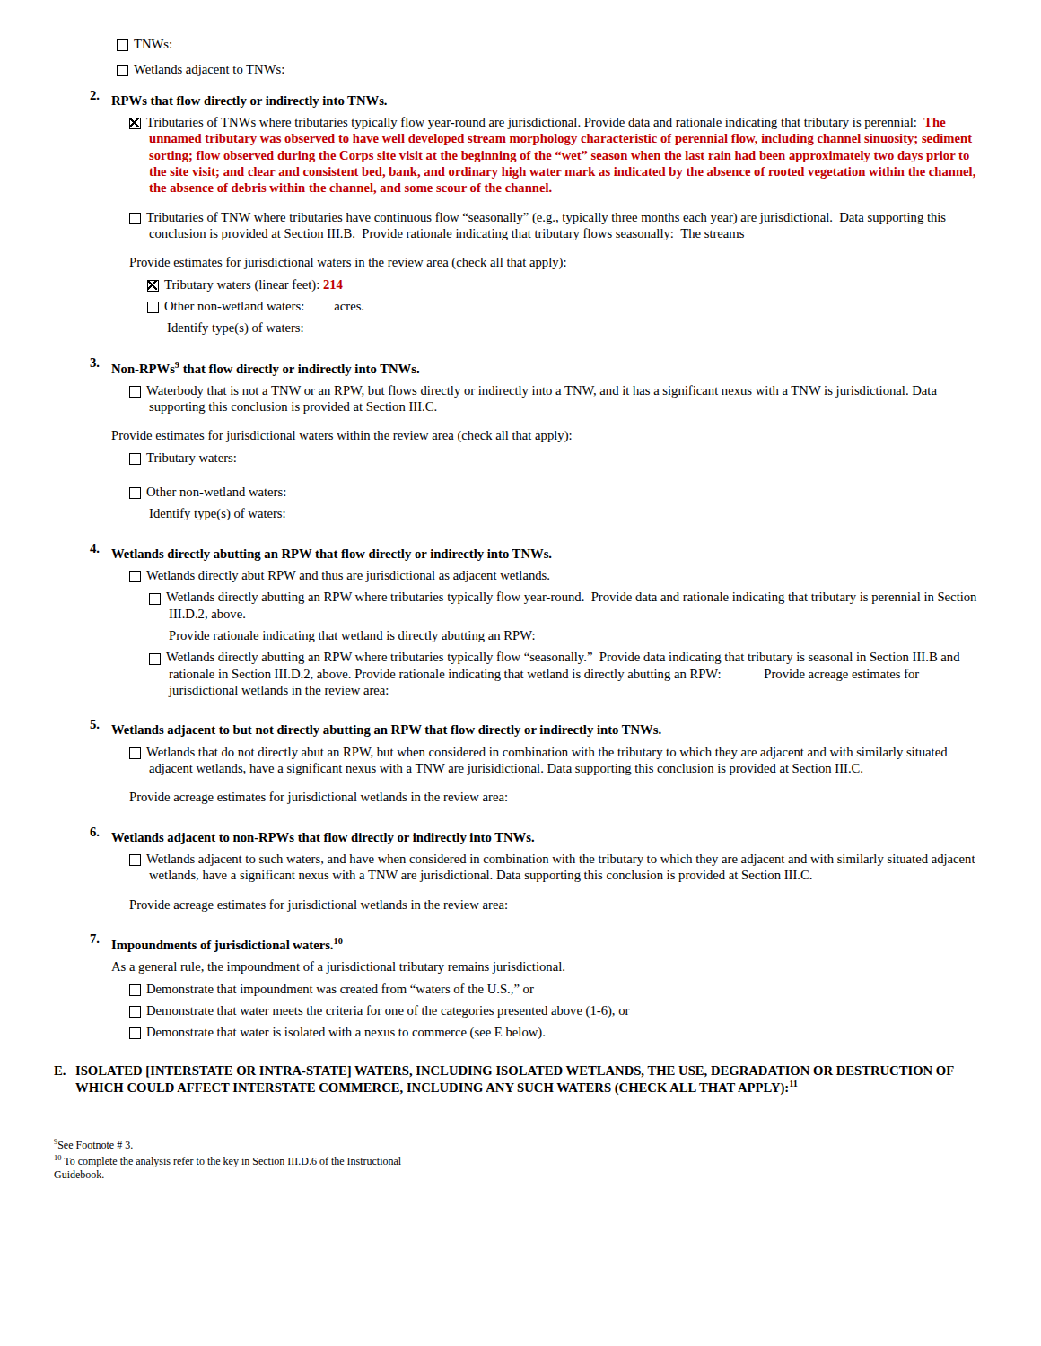TNWs:
Wetlands adjacent to TNWs:
2.
RPWs that flow directly or indirectly into TNWs.
Tributaries of TNWs where tributaries typically flow year-round are jurisdictional. Provide data and rationale indicating that tributary is perennial: The unnamed tributary was observed to have well developed stream morphology characteristic of perennial flow, including channel sinuosity; sediment sorting; flow observed during the Corps site visit at the beginning of the “wet” season when the last rain had been approximately two days prior to the site visit; and clear and consistent bed, bank, and ordinary high water mark as indicated by the absence of rooted vegetation within the channel, the absence of debris within the channel, and some scour of the channel.
Tributaries of TNW where tributaries have continuous flow “seasonally” (e.g., typically three months each year) are jurisdictional. Data supporting this conclusion is provided at Section III.B. Provide rationale indicating that tributary flows seasonally: The streams
Provide estimates for jurisdictional waters in the review area (check all that apply):
Tributary waters (linear feet): 214
Other non-wetland waters: acres.
Identify type(s) of waters:
3.
Non-RPWs9 that flow directly or indirectly into TNWs.
Waterbody that is not a TNW or an RPW, but flows directly or indirectly into a TNW, and it has a significant nexus with a TNW is jurisdictional. Data supporting this conclusion is provided at Section III.C.
Provide estimates for jurisdictional waters within the review area (check all that apply):
Tributary waters:
Other non-wetland waters:
Identify type(s) of waters:
4.
Wetlands directly abutting an RPW that flow directly or indirectly into TNWs.
Wetlands directly abut RPW and thus are jurisdictional as adjacent wetlands.
Wetlands directly abutting an RPW where tributaries typically flow year-round. Provide data and rationale indicating that tributary is perennial in Section III.D.2, above.
Provide rationale indicating that wetland is directly abutting an RPW:
Wetlands directly abutting an RPW where tributaries typically flow “seasonally.” Provide data indicating that tributary is seasonal in Section III.B and rationale in Section III.D.2, above. Provide rationale indicating that wetland is directly abutting an RPW: Provide acreage estimates for jurisdictional wetlands in the review area:
5.
Wetlands adjacent to but not directly abutting an RPW that flow directly or indirectly into TNWs.
Wetlands that do not directly abut an RPW, but when considered in combination with the tributary to which they are adjacent and with similarly situated adjacent wetlands, have a significant nexus with a TNW are jurisidictional. Data supporting this conclusion is provided at Section III.C.
Provide acreage estimates for jurisdictional wetlands in the review area:
6.
Wetlands adjacent to non-RPWs that flow directly or indirectly into TNWs.
Wetlands adjacent to such waters, and have when considered in combination with the tributary to which they are adjacent and with similarly situated adjacent wetlands, have a significant nexus with a TNW are jurisdictional. Data supporting this conclusion is provided at Section III.C.
Provide acreage estimates for jurisdictional wetlands in the review area:
7.
Impoundments of jurisdictional waters.10
As a general rule, the impoundment of a jurisdictional tributary remains jurisdictional.
Demonstrate that impoundment was created from “waters of the U.S.,” or
Demonstrate that water meets the criteria for one of the categories presented above (1-6), or
Demonstrate that water is isolated with a nexus to commerce (see E below).
E. ISOLATED [INTERSTATE OR INTRA-STATE] WATERS, INCLUDING ISOLATED WETLANDS, THE USE, DEGRADATION OR DESTRUCTION OF WHICH COULD AFFECT INTERSTATE COMMERCE, INCLUDING ANY SUCH WATERS (CHECK ALL THAT APPLY):11
9See Footnote # 3.
10 To complete the analysis refer to the key in Section III.D.6 of the Instructional Guidebook.